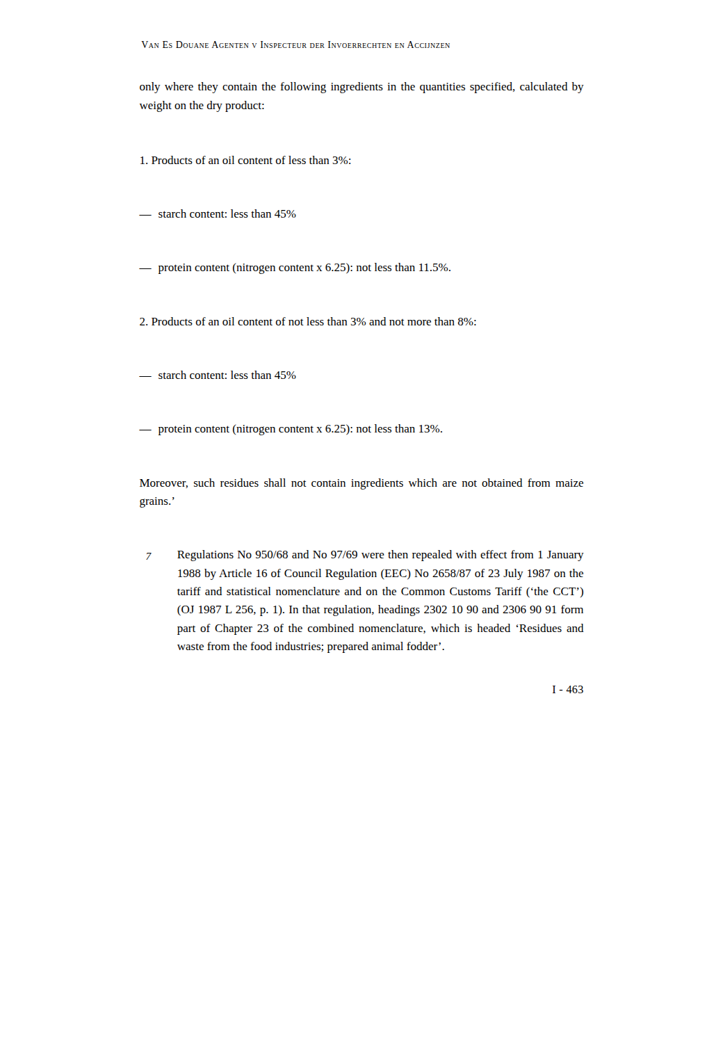Van Es Douane Agenten v Inspecteur der Invoerrechten en Accijnzen
only where they contain the following ingredients in the quantities specified, calculated by weight on the dry product:
1. Products of an oil content of less than 3%:
—starch content: less than 45%
—protein content (nitrogen content x 6.25): not less than 11.5%.
2. Products of an oil content of not less than 3% and not more than 8%:
—starch content: less than 45%
—protein content (nitrogen content x 6.25): not less than 13%.
Moreover, such residues shall not contain ingredients which are not obtained from maize grains.’
7
Regulations No 950/68 and No 97/69 were then repealed with effect from 1 January 1988 by Article 16 of Council Regulation (EEC) No 2658/87 of 23 July 1987 on the tariff and statistical nomenclature and on the Common Customs Tariff (‘the CCT’) (OJ 1987 L 256, p. 1). In that regulation, headings 2302 10 90 and 2306 90 91 form part of Chapter 23 of the combined nomenclature, which is headed ‘Residues and waste from the food industries; prepared animal fodder’.
I - 463